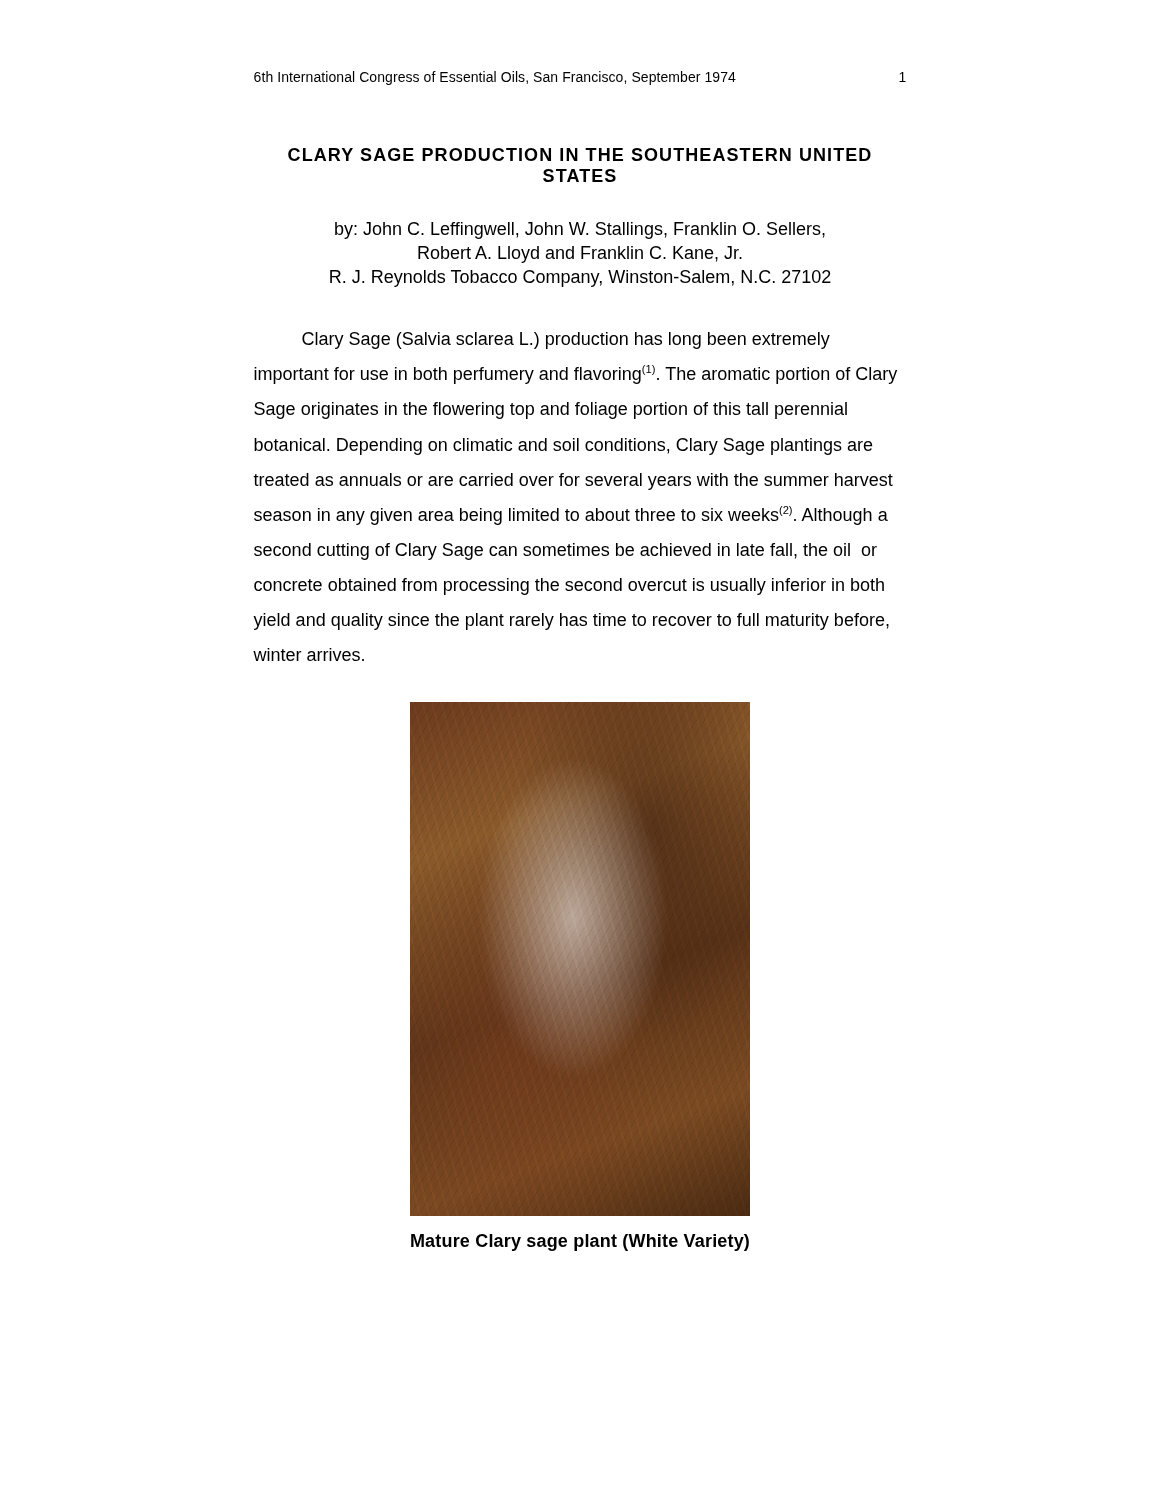6th International Congress of Essential Oils, San Francisco, September 1974 1
CLARY SAGE PRODUCTION IN THE SOUTHEASTERN UNITED STATES
by: John C. Leffingwell, John W. Stallings, Franklin O. Sellers,
Robert A. Lloyd and Franklin C. Kane, Jr.
R. J. Reynolds Tobacco Company, Winston-Salem, N.C. 27102
Clary Sage (Salvia sclarea L.) production has long been extremely important for use in both perfumery and flavoring(1). The aromatic portion of Clary Sage originates in the flowering top and foliage portion of this tall perennial botanical. Depending on climatic and soil conditions, Clary Sage plantings are treated as annuals or are carried over for several years with the summer harvest season in any given area being limited to about three to six weeks(2). Although a second cutting of Clary Sage can sometimes be achieved in late fall, the oil or concrete obtained from processing the second overcut is usually inferior in both yield and quality since the plant rarely has time to recover to full maturity before, winter arrives.
Mature Clary sage plant (White Variety)